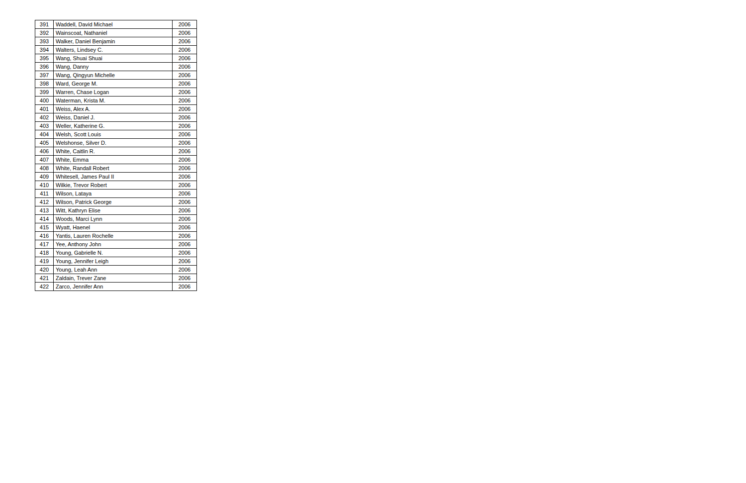| 391 | Waddell, David Michael | 2006 |
| 392 | Wainscoat, Nathaniel | 2006 |
| 393 | Walker, Daniel Benjamin | 2006 |
| 394 | Walters, Lindsey C. | 2006 |
| 395 | Wang, Shuai Shuai | 2006 |
| 396 | Wang, Danny | 2006 |
| 397 | Wang, Qingyun Michelle | 2006 |
| 398 | Ward, George M. | 2006 |
| 399 | Warren, Chase Logan | 2006 |
| 400 | Waterman, Krista M. | 2006 |
| 401 | Weiss, Alex A. | 2006 |
| 402 | Weiss, Daniel J. | 2006 |
| 403 | Weller, Katherine G. | 2006 |
| 404 | Welsh, Scott Louis | 2006 |
| 405 | Welshonse, Silver D. | 2006 |
| 406 | White, Caitlin R. | 2006 |
| 407 | White, Emma | 2006 |
| 408 | White, Randall Robert | 2006 |
| 409 | Whitesell, James Paul II | 2006 |
| 410 | Wilkie, Trevor Robert | 2006 |
| 411 | Wilson, Lataya | 2006 |
| 412 | Wilson, Patrick George | 2006 |
| 413 | Witt, Kathryn Elise | 2006 |
| 414 | Woods, Marci Lynn | 2006 |
| 415 | Wyatt, Haenel | 2006 |
| 416 | Yantis, Lauren Rochelle | 2006 |
| 417 | Yee, Anthony John | 2006 |
| 418 | Young, Gabrielle N. | 2006 |
| 419 | Young, Jennifer Leigh | 2006 |
| 420 | Young, Leah Ann | 2006 |
| 421 | Zaldain, Trever Zane | 2006 |
| 422 | Zarco, Jennifer Ann | 2006 |